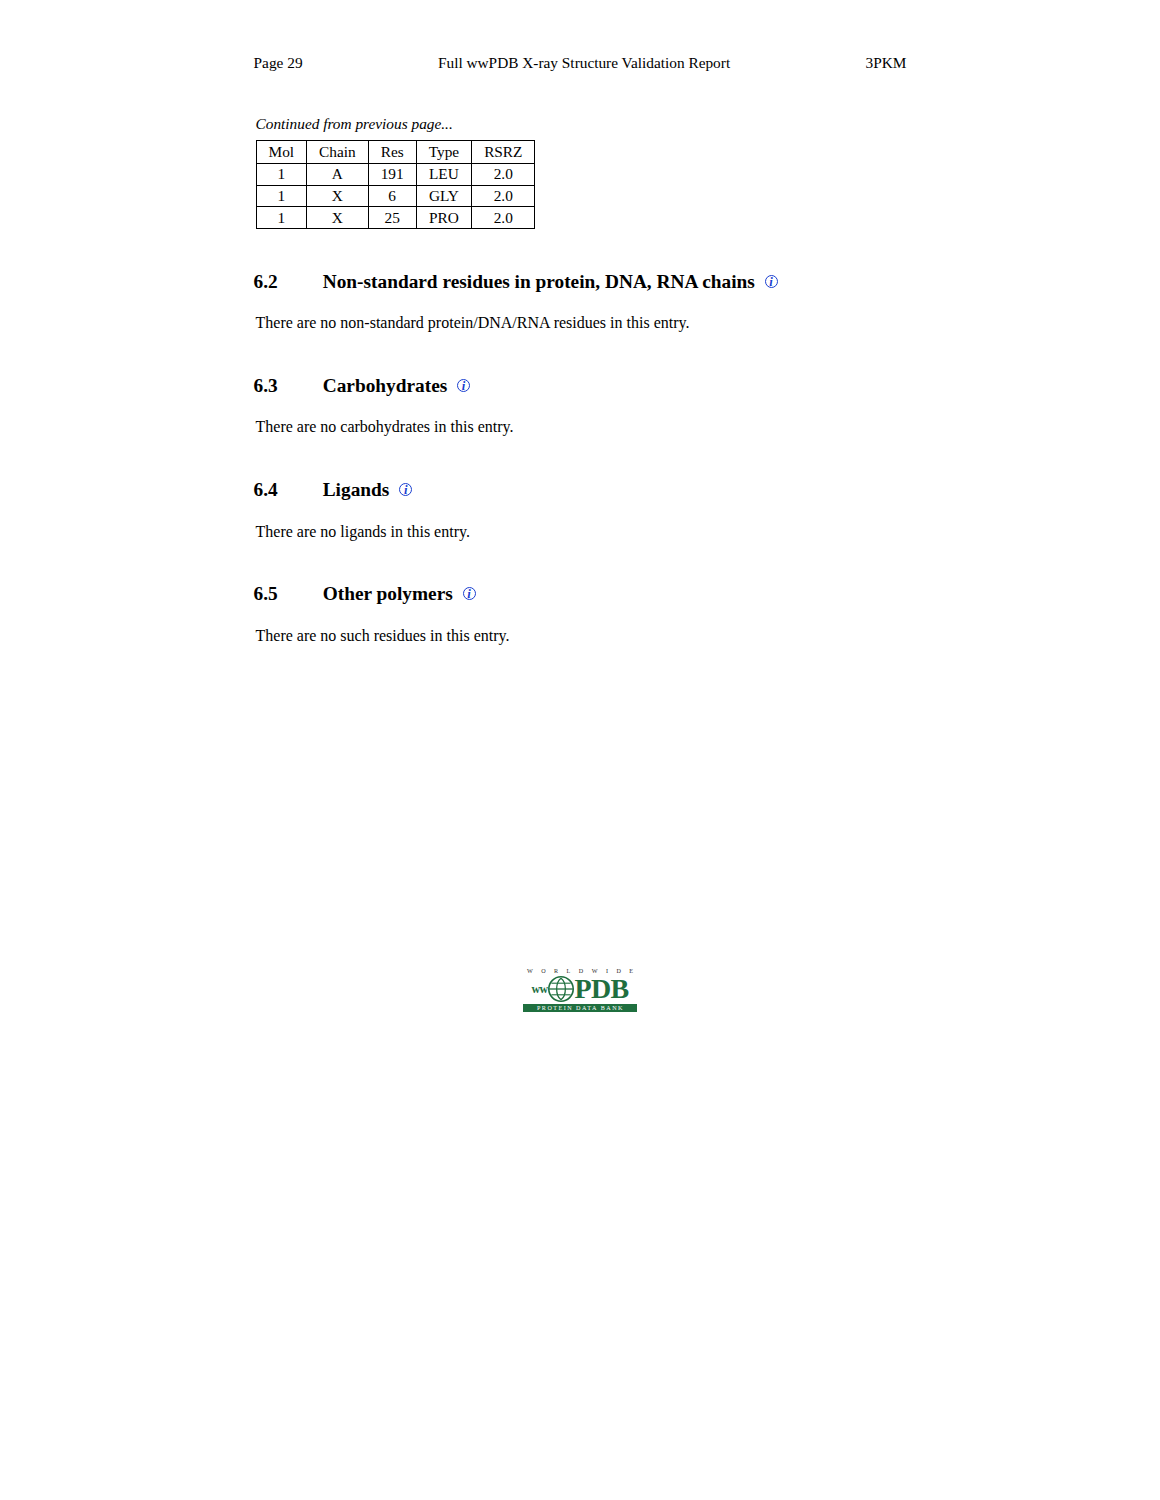Page 29
Full wwPDB X-ray Structure Validation Report
3PKM
Continued from previous page...
| Mol | Chain | Res | Type | RSRZ |
| --- | --- | --- | --- | --- |
| 1 | A | 191 | LEU | 2.0 |
| 1 | X | 6 | GLY | 2.0 |
| 1 | X | 25 | PRO | 2.0 |
6.2 Non-standard residues in protein, DNA, RNA chains i
There are no non-standard protein/DNA/RNA residues in this entry.
6.3 Carbohydrates i
There are no carbohydrates in this entry.
6.4 Ligands i
There are no ligands in this entry.
6.5 Other polymers i
There are no such residues in this entry.
W O R L D W I D E
ww PDB
PROTEIN DATA BANK